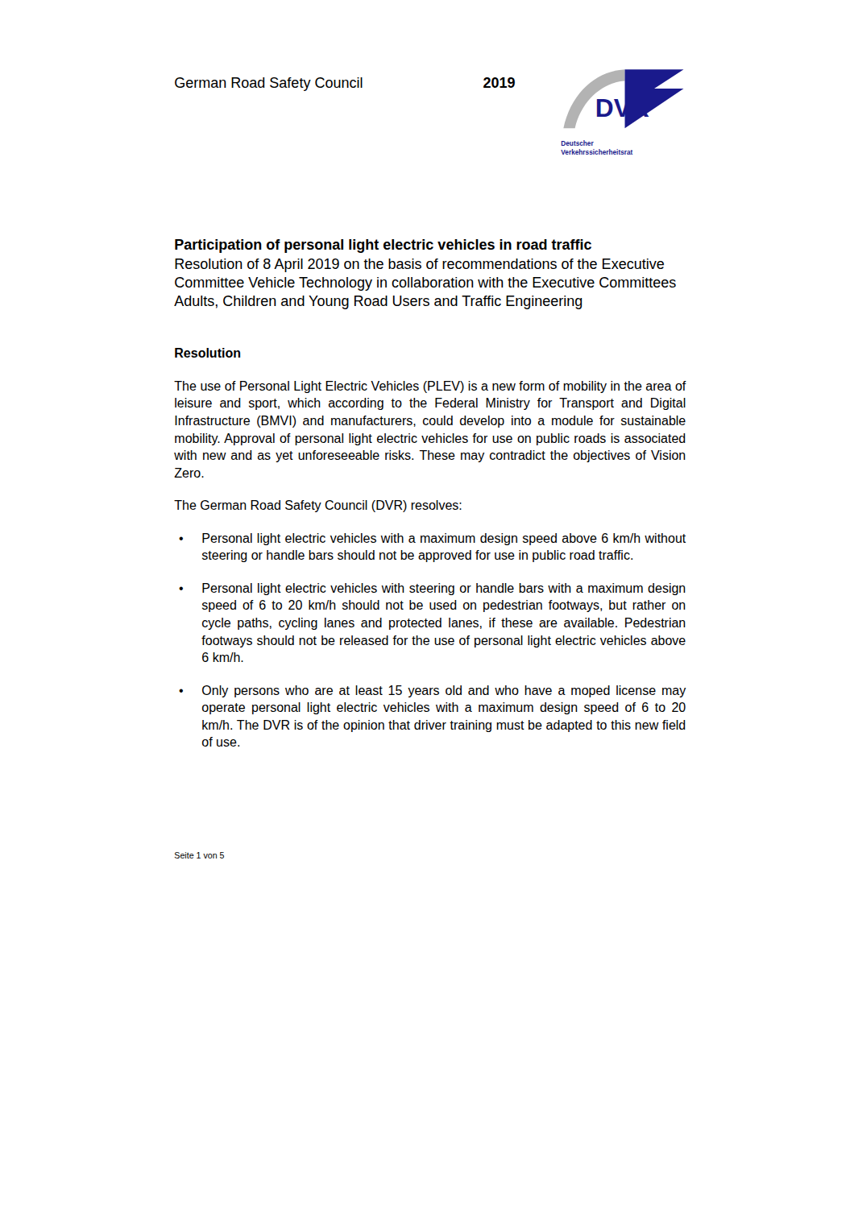German Road Safety Council
2019
DVR
Deutscher
Verkehrssicherheitsrat
Participation of personal light electric vehicles in road traffic
Resolution of 8 April 2019 on the basis of recommendations of the Executive Committee Vehicle Technology in collaboration with the Executive Committees Adults, Children and Young Road Users and Traffic Engineering
Resolution
The use of Personal Light Electric Vehicles (PLEV) is a new form of mobility in the area of leisure and sport, which according to the Federal Ministry for Transport and Digital Infrastructure (BMVI) and manufacturers, could develop into a module for sustainable mobility. Approval of personal light electric vehicles for use on public roads is associated with new and as yet unforeseeable risks. These may contradict the objectives of Vision Zero.
The German Road Safety Council (DVR) resolves:
Personal light electric vehicles with a maximum design speed above 6 km/h without steering or handle bars should not be approved for use in public road traffic.
Personal light electric vehicles with steering or handle bars with a maximum design speed of 6 to 20 km/h should not be used on pedestrian footways, but rather on cycle paths, cycling lanes and protected lanes, if these are available. Pedestrian footways should not be released for the use of personal light electric vehicles above 6 km/h.
Only persons who are at least 15 years old and who have a moped license may operate personal light electric vehicles with a maximum design speed of 6 to 20 km/h. The DVR is of the opinion that driver training must be adapted to this new field of use.
Seite 1 von 5